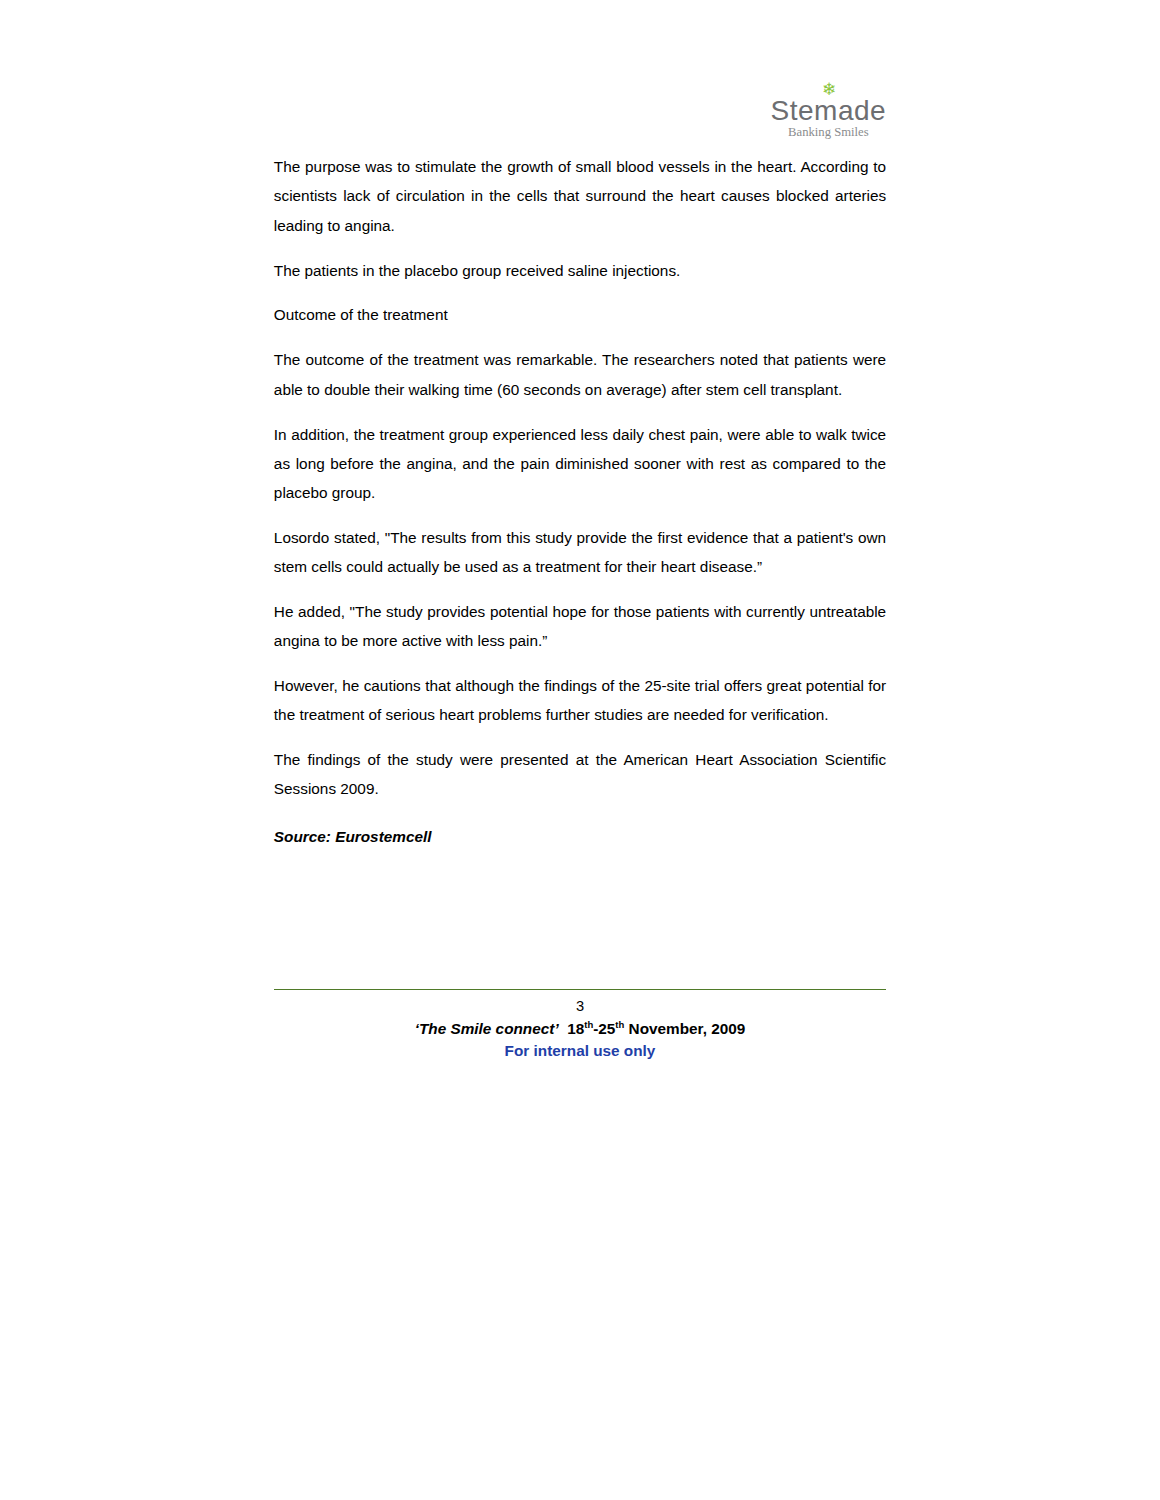❄
Stemade
Banking Smiles
The purpose was to stimulate the growth of small blood vessels in the heart. According to scientists lack of circulation in the cells that surround the heart causes blocked arteries leading to angina.
The patients in the placebo group received saline injections.
Outcome of the treatment
The outcome of the treatment was remarkable. The researchers noted that patients were able to double their walking time (60 seconds on average) after stem cell transplant.
In addition, the treatment group experienced less daily chest pain, were able to walk twice as long before the angina, and the pain diminished sooner with rest as compared to the placebo group.
Losordo stated, "The results from this study provide the first evidence that a patient's own stem cells could actually be used as a treatment for their heart disease.”
He added, "The study provides potential hope for those patients with currently untreatable angina to be more active with less pain.”
However, he cautions that although the findings of the 25-site trial offers great potential for the treatment of serious heart problems further studies are needed for verification.
The findings of the study were presented at the American Heart Association Scientific Sessions 2009.
Source: Eurostemcell
3
‘The Smile connect’ 18th-25th November, 2009
For internal use only